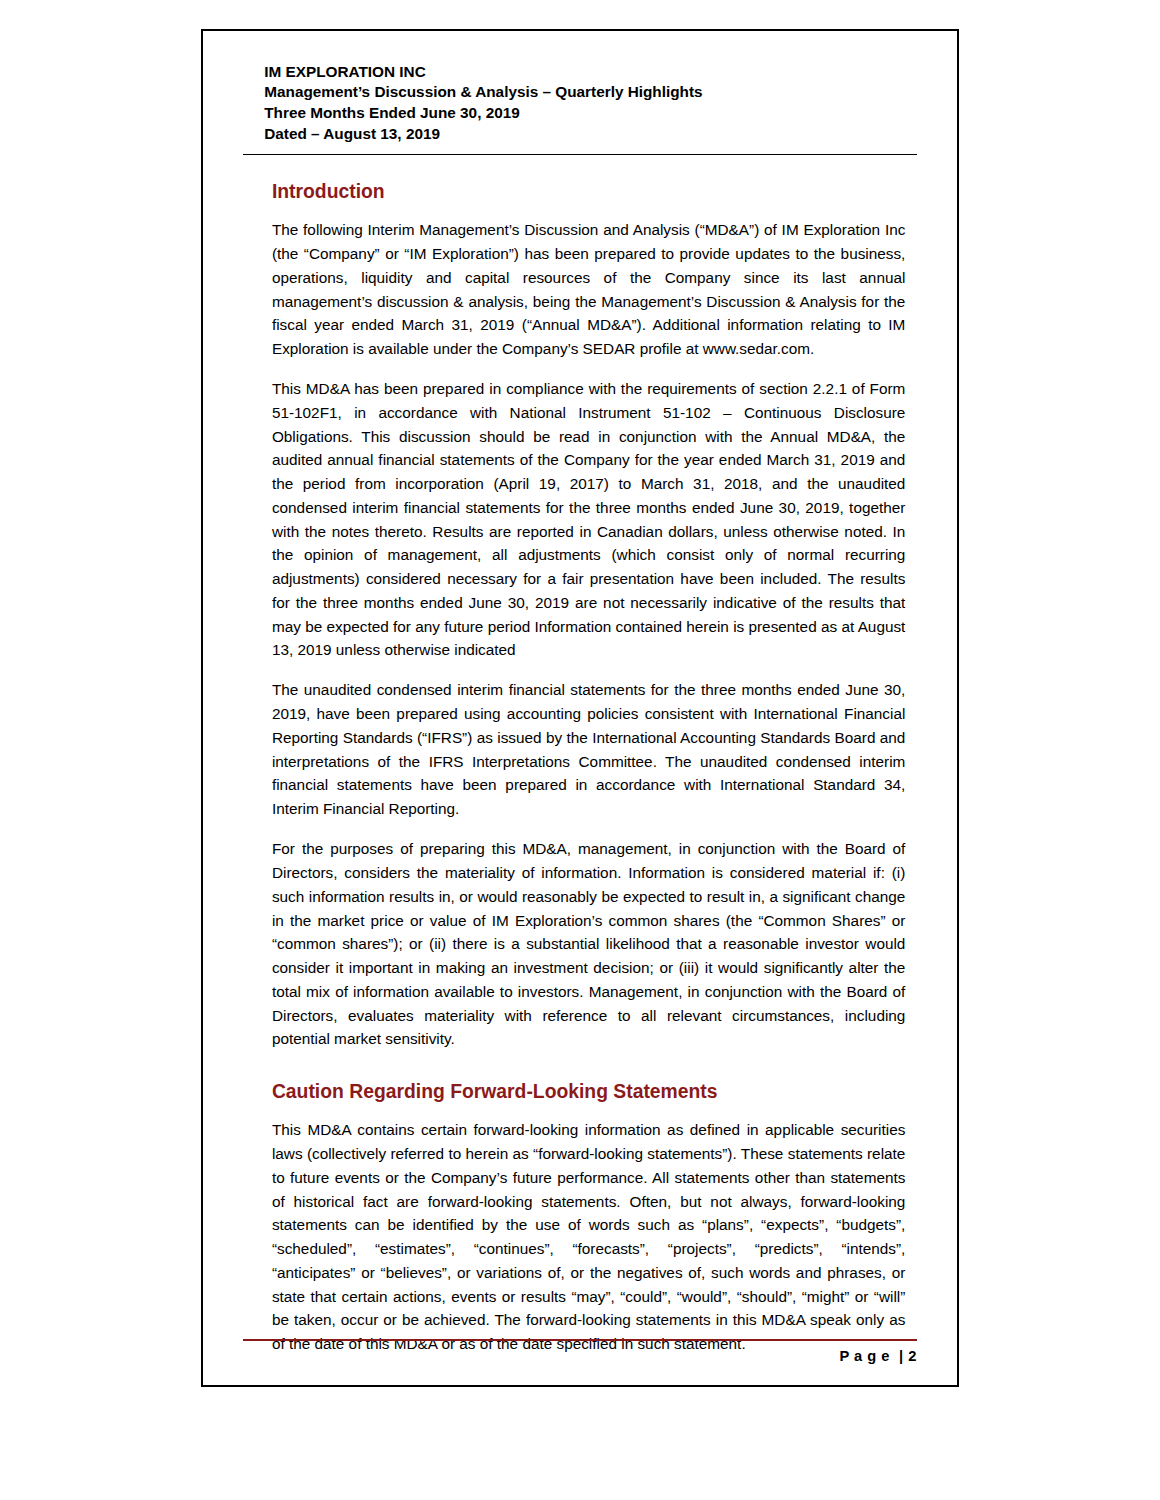IM EXPLORATION INC
Management’s Discussion & Analysis – Quarterly Highlights
Three Months Ended June 30, 2019
Dated – August 13, 2019
Introduction
The following Interim Management’s Discussion and Analysis (“MD&A”) of IM Exploration Inc (the “Company” or “IM Exploration”) has been prepared to provide updates to the business, operations, liquidity and capital resources of the Company since its last annual management’s discussion & analysis, being the Management’s Discussion & Analysis for the fiscal year ended March 31, 2019 (“Annual MD&A”). Additional information relating to IM Exploration is available under the Company’s SEDAR profile at www.sedar.com.
This MD&A has been prepared in compliance with the requirements of section 2.2.1 of Form 51-102F1, in accordance with National Instrument 51-102 – Continuous Disclosure Obligations. This discussion should be read in conjunction with the Annual MD&A, the audited annual financial statements of the Company for the year ended March 31, 2019 and the period from incorporation (April 19, 2017) to March 31, 2018, and the unaudited condensed interim financial statements for the three months ended June 30, 2019, together with the notes thereto. Results are reported in Canadian dollars, unless otherwise noted. In the opinion of management, all adjustments (which consist only of normal recurring adjustments) considered necessary for a fair presentation have been included. The results for the three months ended June 30, 2019 are not necessarily indicative of the results that may be expected for any future period Information contained herein is presented as at August 13, 2019 unless otherwise indicated
The unaudited condensed interim financial statements for the three months ended June 30, 2019, have been prepared using accounting policies consistent with International Financial Reporting Standards (“IFRS”) as issued by the International Accounting Standards Board and interpretations of the IFRS Interpretations Committee. The unaudited condensed interim financial statements have been prepared in accordance with International Standard 34, Interim Financial Reporting.
For the purposes of preparing this MD&A, management, in conjunction with the Board of Directors, considers the materiality of information. Information is considered material if: (i) such information results in, or would reasonably be expected to result in, a significant change in the market price or value of IM Exploration’s common shares (the “Common Shares” or “common shares”); or (ii) there is a substantial likelihood that a reasonable investor would consider it important in making an investment decision; or (iii) it would significantly alter the total mix of information available to investors. Management, in conjunction with the Board of Directors, evaluates materiality with reference to all relevant circumstances, including potential market sensitivity.
Caution Regarding Forward-Looking Statements
This MD&A contains certain forward-looking information as defined in applicable securities laws (collectively referred to herein as “forward-looking statements”). These statements relate to future events or the Company’s future performance. All statements other than statements of historical fact are forward-looking statements. Often, but not always, forward-looking statements can be identified by the use of words such as “plans”, “expects”, “budgets”, “scheduled”, “estimates”, “continues”, “forecasts”, “projects”, “predicts”, “intends”, “anticipates” or “believes”, or variations of, or the negatives of, such words and phrases, or state that certain actions, events or results “may”, “could”, “would”, “should”, “might” or “will” be taken, occur or be achieved. The forward-looking statements in this MD&A speak only as of the date of this MD&A or as of the date specified in such statement.
P a g e | 2